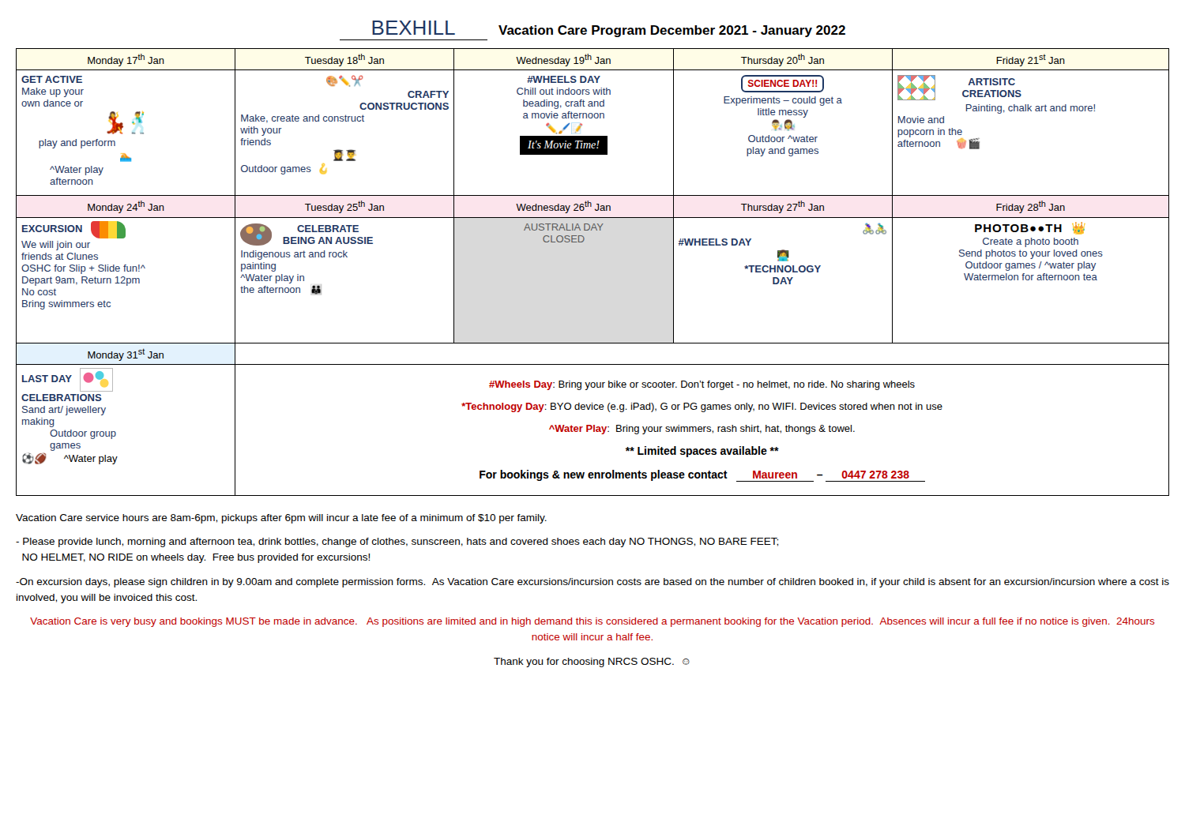BEXHILL Vacation Care Program December 2021 - January 2022
| Monday 17 th Jan | Tuesday 18 th Jan | Wednesday 19 th Jan | Thursday 20 th Jan | Friday 21 st Jan |
| --- | --- | --- | --- | --- |
| GET ACTIVE Make up your own dance or 💃🕺 play and perform 🏊️ ^Water play afternoon | 🎨✏️✂️ CRAFTY CONSTRUCTIONS Make, create and construct with your friends 👩‍🎓👨‍🎓 Outdoor games 🪝 | #WHEELS DAY Chill out indoors with beading, craft and a movie afternoon ✏️🖌️📝 It's Movie Time! | SCIENCE DAY!! Experiments – could get a little messy 👨‍🔬👩‍🔬 Outdoor ^water play and games | ARTISITC CREATIONS Painting, chalk art and more! Movie and popcorn in the afternoon 🍿🎬 |
| Monday 24 th Jan | Tuesday 25 th Jan | Wednesday 26 th Jan | Thursday 27 th Jan | Friday 28 th Jan |
| EXCURSION We will join our friends at Clunes OSHC for Slip + Slide fun!^ Depart 9am, Return 12pm No cost Bring swimmers etc | CELEBRATE BEING AN AUSSIE Indigenous art and rock painting ^Water play in the afternoon 👪 | AUSTRALIA DAY CLOSED | 🚴‍♀️🚴‍♂️ #WHEELS DAY 👩‍💻 *TECHNOLOGY DAY | PHOTOB●●TH 👑 Create a photo booth Send photos to your loved ones Outdoor games / ^water play Watermelon for afternoon tea |
| Monday 31 st Jan | |
| LAST DAY CELEBRATIONS Sand art/ jewellery making Outdoor group games ⚽🏈 ^Water play | # Wheels Day : Bring your bike or scooter. Don’t forget - no helmet, no ride. No sharing wheels * Technology Day : BYO device (e.g. iPad), G or PG games only, no WIFI. Devices stored when not in use ^ Water Play : Bring your swimmers, rash shirt, hat, thongs & towel. ** Limited spaces available ** For bookings & new enrolments please contact Maureen – 0447 278 238 |
Vacation Care service hours are 8am-6pm, pickups after 6pm will incur a late fee of a minimum of $10 per family.
- Please provide lunch, morning and afternoon tea, drink bottles, change of clothes, sunscreen, hats and covered shoes each day NO THONGS, NO BARE FEET;
NO HELMET, NO RIDE on wheels day. Free bus provided for excursions!
-On excursion days, please sign children in by 9.00am and complete permission forms. As Vacation Care excursions/incursion costs are based on the number of children booked in, if your child is absent for an excursion/incursion where a cost is involved, you will be invoiced this cost.
Vacation Care is very busy and bookings MUST be made in advance. As positions are limited and in high demand this is considered a permanent booking for the Vacation period. Absences will incur a full fee if no notice is given. 24hours notice will incur a half fee.
Thank you for choosing NRCS OSHC. ☺